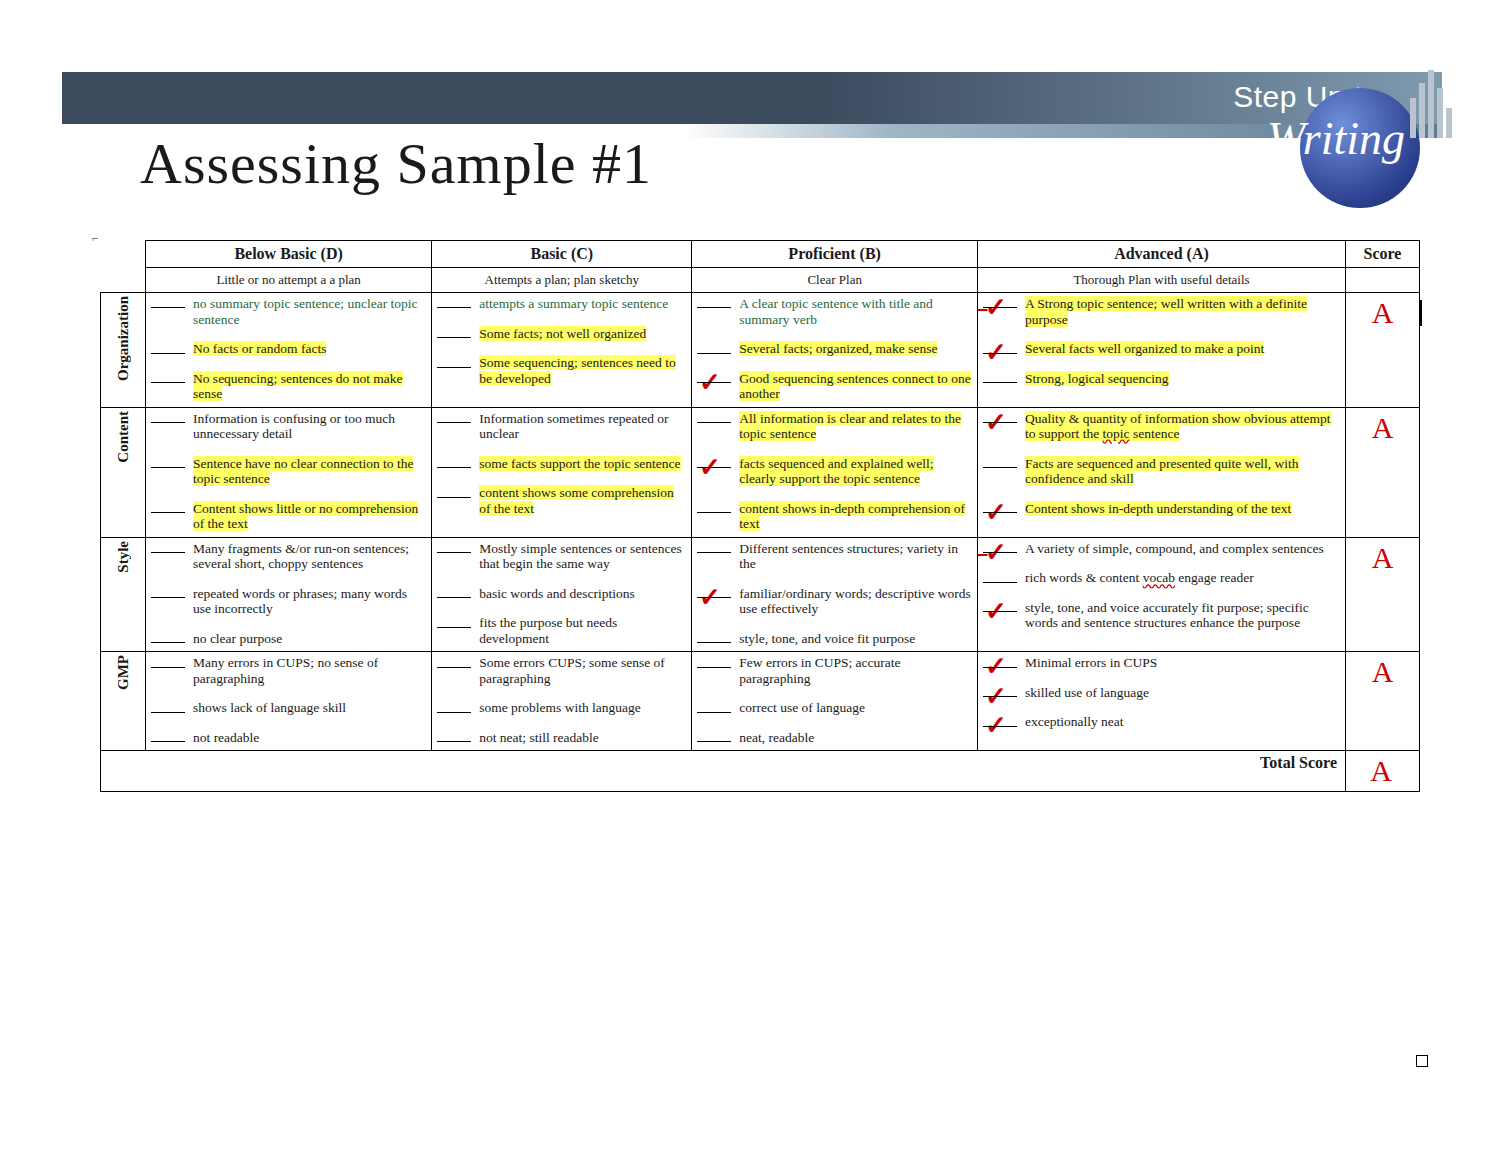Step Up to
Writing
Assessing Sample #1
⌐
| | Below Basic (D) | Basic (C) | Proficient (B) | Advanced (A) | Score |
| --- | --- | --- | --- | --- | --- |
| | Little or no attempt a a plan | Attempts a plan; plan sketchy | Clear Plan | Thorough Plan with useful details | |
| Organization | no summary topic sentence; unclear topic sentence No facts or random facts No sequencing; sentences do not make sense | attempts a summary topic sentence Some facts; not well organized Some sequencing; sentences need to be developed | A clear topic sentence with title and summary verb Several facts; organized, make sense ✓ Good sequencing sentences connect to one another | ✓ A Strong topic sentence; well written with a definite purpose ✓ Several facts well organized to make a point Strong, logical sequencing | A |
| Content | Information is confusing or too much unnecessary detail Sentence have no clear connection to the topic sentence Content shows little or no comprehension of the text | Information sometimes repeated or unclear some facts support the topic sentence content shows some comprehension of the text | All information is clear and relates to the topic sentence ✓ facts sequenced and explained well; clearly support the topic sentence content shows in-depth comprehension of text | ✓ Quality & quantity of information show obvious attempt to support the topic sentence Facts are sequenced and presented quite well, with confidence and skill ✓ Content shows in-depth understanding of the text | A |
| Style | Many fragments &/or run-on sentences; several short, choppy sentences repeated words or phrases; many words use incorrectly no clear purpose | Mostly simple sentences or sentences that begin the same way basic words and descriptions fits the purpose but needs development | Different sentences structures; variety in the ✓ familiar/ordinary words; descriptive words use effectively style, tone, and voice fit purpose | ✓ A variety of simple, compound, and complex sentences rich words & content vocab engage reader ✓ style, tone, and voice accurately fit purpose; specific words and sentence structures enhance the purpose | A |
| GMP | Many errors in CUPS; no sense of paragraphing shows lack of language skill not readable | Some errors CUPS; some sense of paragraphing some problems with language not neat; still readable | Few errors in CUPS; accurate paragraphing correct use of language neat, readable | ✓ Minimal errors in CUPS ✓ skilled use of language ✓ exceptionally neat | A |
| Total Score | A |